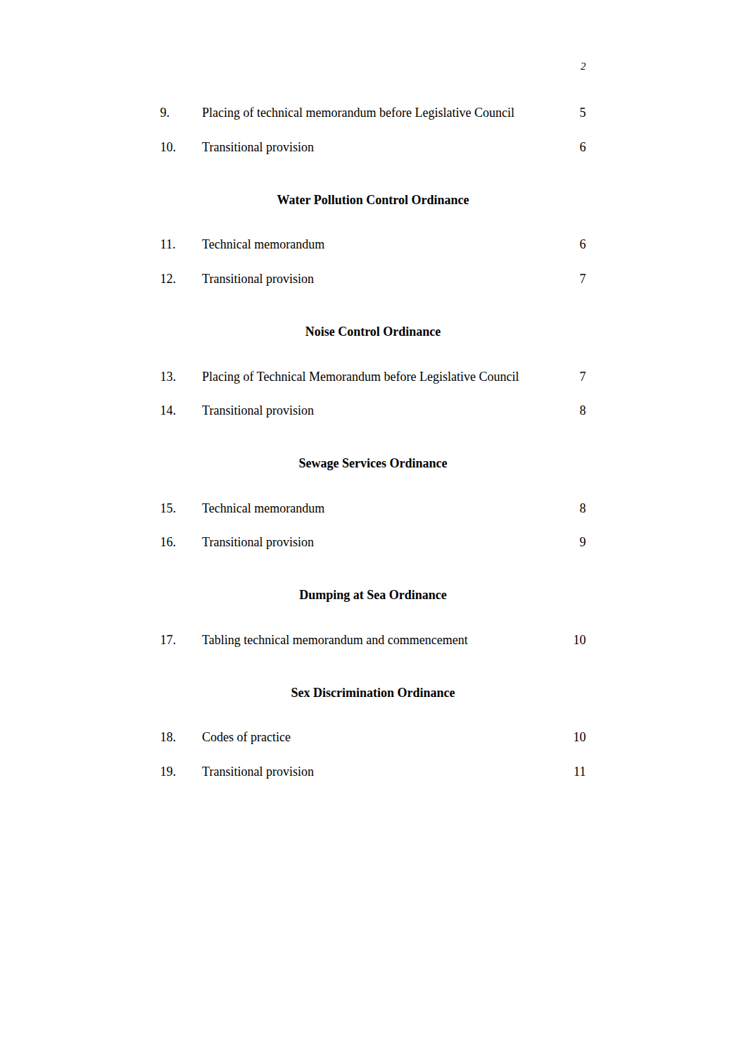2
| 9. | Placing of technical memorandum before Legislative Council | 5 |
| 10. | Transitional provision | 6 |
Water Pollution Control Ordinance
| 11. | Technical memorandum | 6 |
| 12. | Transitional provision | 7 |
Noise Control Ordinance
| 13. | Placing of Technical Memorandum before Legislative Council | 7 |
| 14. | Transitional provision | 8 |
Sewage Services Ordinance
| 15. | Technical memorandum | 8 |
| 16. | Transitional provision | 9 |
Dumping at Sea Ordinance
| 17. | Tabling technical memorandum and commencement | 10 |
Sex Discrimination Ordinance
| 18. | Codes of practice | 10 |
| 19. | Transitional provision | 11 |